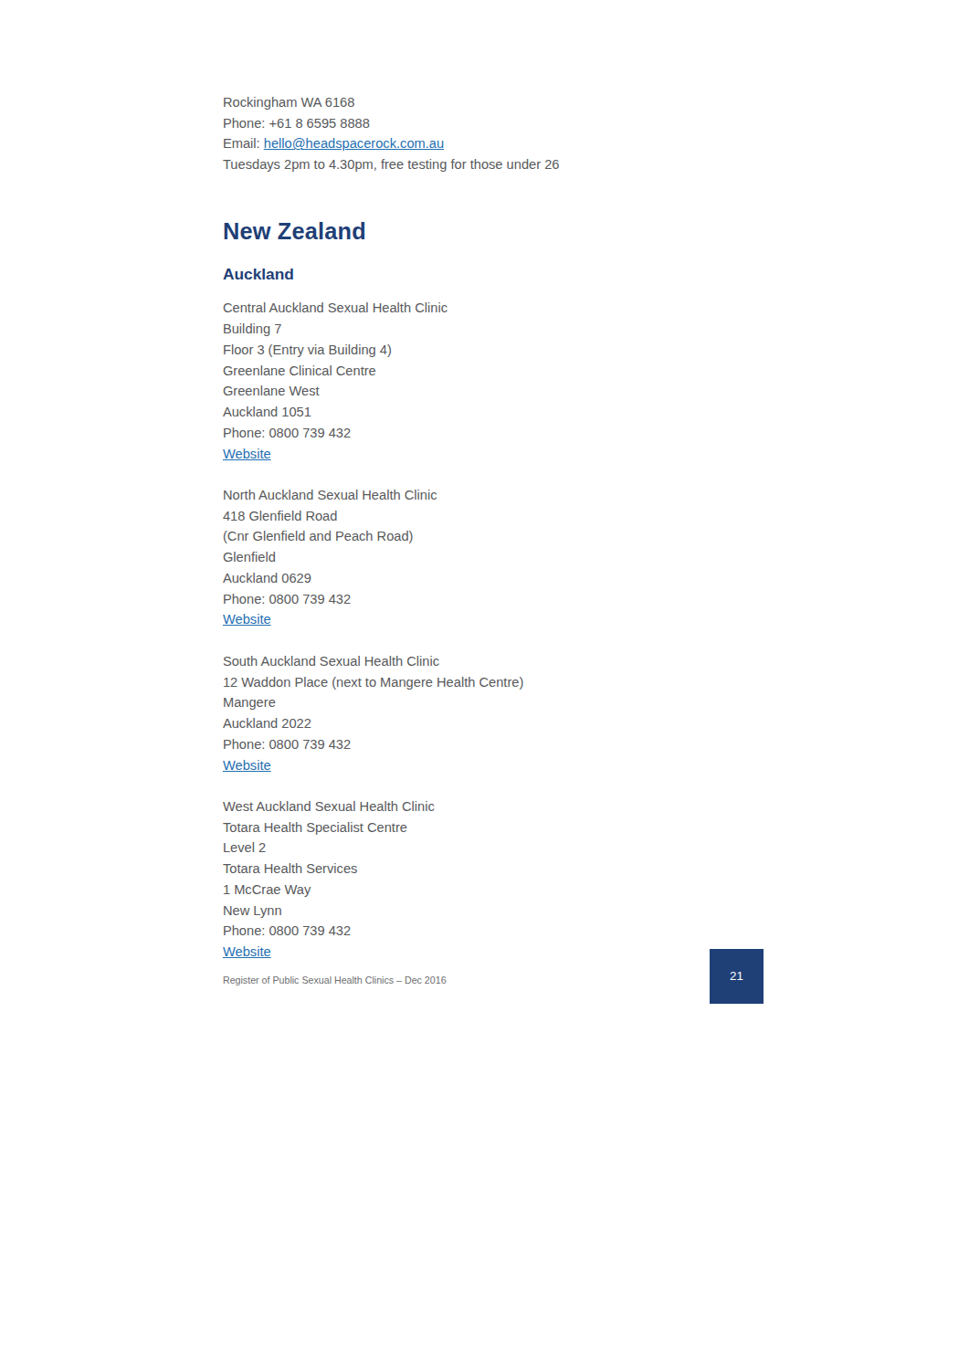Rockingham WA 6168
Phone: +61 8 6595 8888
Email: hello@headspacerock.com.au
Tuesdays 2pm to 4.30pm, free testing for those under 26
New Zealand
Auckland
Central Auckland Sexual Health Clinic
Building 7
Floor 3 (Entry via Building 4)
Greenlane Clinical Centre
Greenlane West
Auckland 1051
Phone: 0800 739 432
Website
North Auckland Sexual Health Clinic
418 Glenfield Road
(Cnr Glenfield and Peach Road)
Glenfield
Auckland 0629
Phone: 0800 739 432
Website
South Auckland Sexual Health Clinic
12 Waddon Place (next to Mangere Health Centre)
Mangere
Auckland 2022
Phone: 0800 739 432
Website
West Auckland Sexual Health Clinic
Totara Health Specialist Centre
Level 2
Totara Health Services
1 McCrae Way
New Lynn
Phone: 0800 739 432
Website
Register of Public Sexual Health Clinics – Dec 2016
21